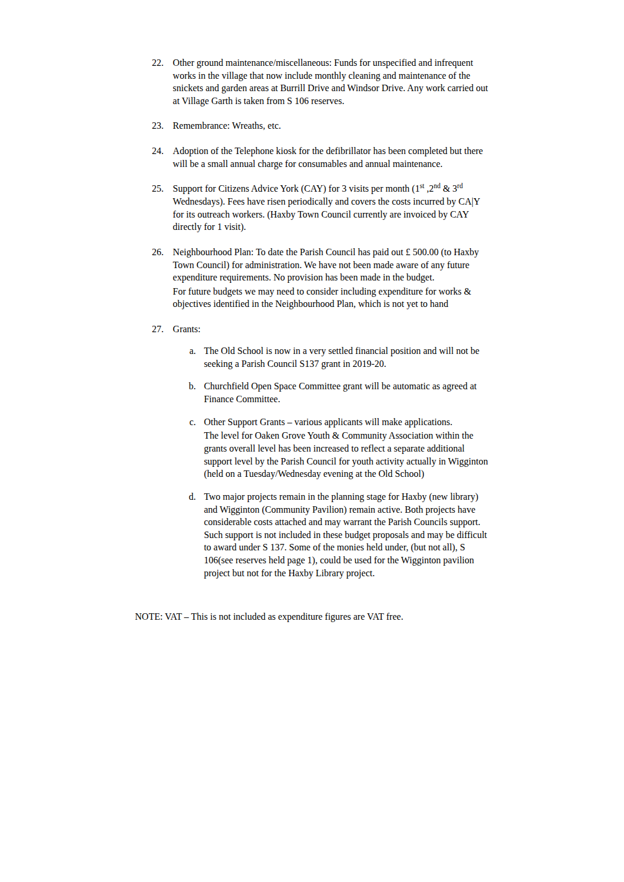Other ground maintenance/miscellaneous: Funds for unspecified and infrequent works in the village that now include monthly cleaning and maintenance of the snickets and garden areas at Burrill Drive and Windsor Drive. Any work carried out at Village Garth is taken from S 106 reserves.
Remembrance: Wreaths, etc.
Adoption of the Telephone kiosk for the defibrillator has been completed but there will be a small annual charge for consumables and annual maintenance.
Support for Citizens Advice York (CAY) for 3 visits per month (1st ,2nd & 3rd Wednesdays). Fees have risen periodically and covers the costs incurred by CA|Y for its outreach workers. (Haxby Town Council currently are invoiced by CAY directly for 1 visit).
Neighbourhood Plan: To date the Parish Council has paid out £ 500.00 (to Haxby Town Council) for administration. We have not been made aware of any future expenditure requirements. No provision has been made in the budget.
For future budgets we may need to consider including expenditure for works & objectives identified in the Neighbourhood Plan, which is not yet to hand
Grants:
The Old School is now in a very settled financial position and will not be seeking a Parish Council S137 grant in 2019-20.
Churchfield Open Space Committee grant will be automatic as agreed at Finance Committee.
Other Support Grants – various applicants will make applications.
The level for Oaken Grove Youth & Community Association within the grants overall level has been increased to reflect a separate additional support level by the Parish Council for youth activity actually in Wigginton (held on a Tuesday/Wednesday evening at the Old School)
Two major projects remain in the planning stage for Haxby (new library) and Wigginton (Community Pavilion) remain active. Both projects have considerable costs attached and may warrant the Parish Councils support. Such support is not included in these budget proposals and may be difficult to award under S 137. Some of the monies held under, (but not all), S 106(see reserves held page 1), could be used for the Wigginton pavilion project but not for the Haxby Library project.
NOTE: VAT – This is not included as expenditure figures are VAT free.